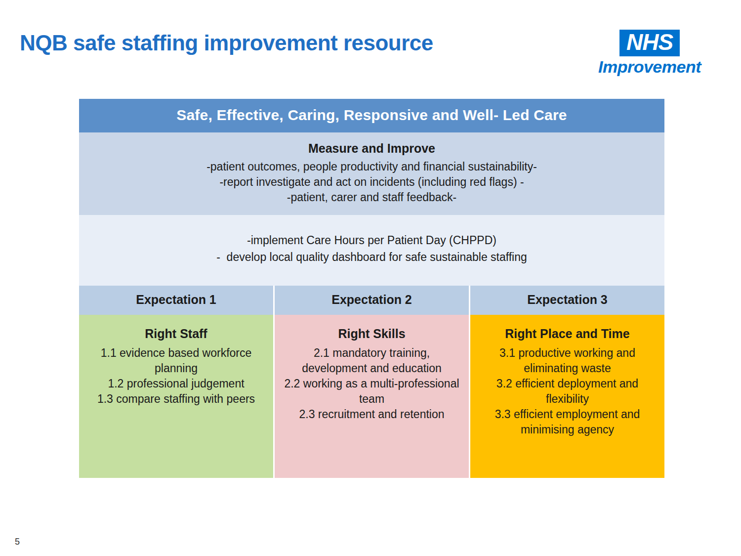NQB safe staffing improvement resource
NHS
Improvement
Safe, Effective, Caring, Responsive and Well- Led Care
Measure and Improve -patient outcomes, people productivity and financial sustainability-
-report investigate and act on incidents (including red flags) -
-patient, carer and staff feedback-
-implement Care Hours per Patient Day (CHPPD)
- develop local quality dashboard for safe sustainable staffing
Expectation 1
Expectation 2
Expectation 3
Right Staff 1.1 evidence based workforce planning
1.2 professional judgement
1.3 compare staffing with peers
Right Skills 2.1 mandatory training, development and education
2.2 working as a multi-professional team
2.3 recruitment and retention
Right Place and Time 3.1 productive working and eliminating waste
3.2 efficient deployment and flexibility
3.3 efficient employment and minimising agency
5